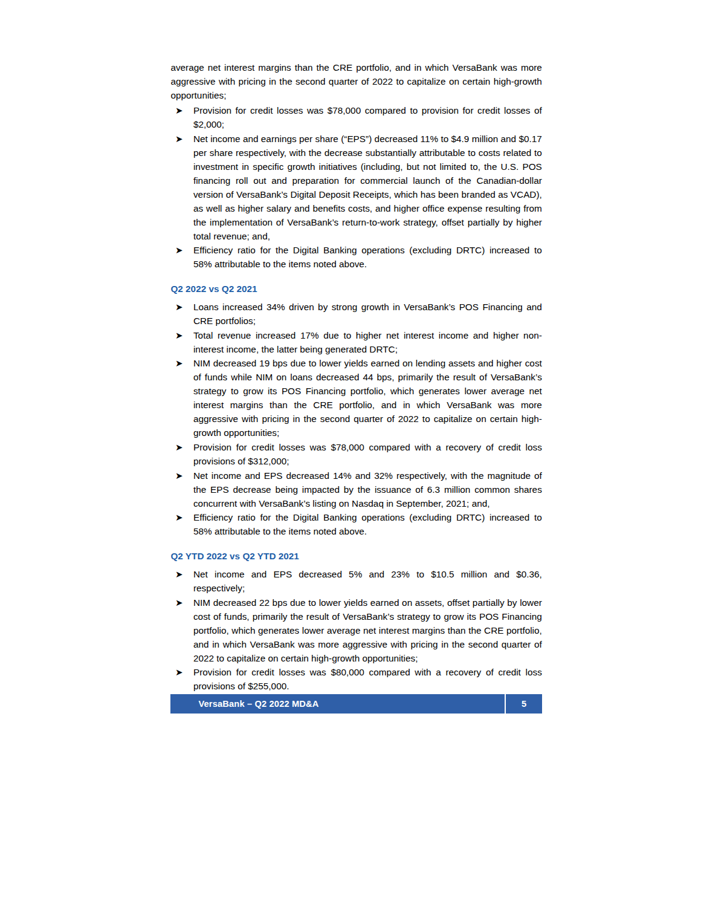average net interest margins than the CRE portfolio, and in which VersaBank was more aggressive with pricing in the second quarter of 2022 to capitalize on certain high-growth opportunities;
Provision for credit losses was $78,000 compared to provision for credit losses of $2,000;
Net income and earnings per share (“EPS”) decreased 11% to $4.9 million and $0.17 per share respectively, with the decrease substantially attributable to costs related to investment in specific growth initiatives (including, but not limited to, the U.S. POS financing roll out and preparation for commercial launch of the Canadian-dollar version of VersaBank’s Digital Deposit Receipts, which has been branded as VCAD), as well as higher salary and benefits costs, and higher office expense resulting from the implementation of VersaBank’s return-to-work strategy, offset partially by higher total revenue; and,
Efficiency ratio for the Digital Banking operations (excluding DRTC) increased to 58% attributable to the items noted above.
Q2 2022 vs Q2 2021
Loans increased 34% driven by strong growth in VersaBank’s POS Financing and CRE portfolios;
Total revenue increased 17% due to higher net interest income and higher non-interest income, the latter being generated DRTC;
NIM decreased 19 bps due to lower yields earned on lending assets and higher cost of funds while NIM on loans decreased 44 bps, primarily the result of VersaBank’s strategy to grow its POS Financing portfolio, which generates lower average net interest margins than the CRE portfolio, and in which VersaBank was more aggressive with pricing in the second quarter of 2022 to capitalize on certain high-growth opportunities;
Provision for credit losses was $78,000 compared with a recovery of credit loss provisions of $312,000;
Net income and EPS decreased 14% and 32% respectively, with the magnitude of the EPS decrease being impacted by the issuance of 6.3 million common shares concurrent with VersaBank’s listing on Nasdaq in September, 2021; and,
Efficiency ratio for the Digital Banking operations (excluding DRTC) increased to 58% attributable to the items noted above.
Q2 YTD 2022 vs Q2 YTD 2021
Net income and EPS decreased 5% and 23% to $10.5 million and $0.36, respectively;
NIM decreased 22 bps due to lower yields earned on assets, offset partially by lower cost of funds, primarily the result of VersaBank’s strategy to grow its POS Financing portfolio, which generates lower average net interest margins than the CRE portfolio, and in which VersaBank was more aggressive with pricing in the second quarter of 2022 to capitalize on certain high-growth opportunities;
Provision for credit losses was $80,000 compared with a recovery of credit loss provisions of $255,000.
VersaBank – Q2 2022 MD&A
5